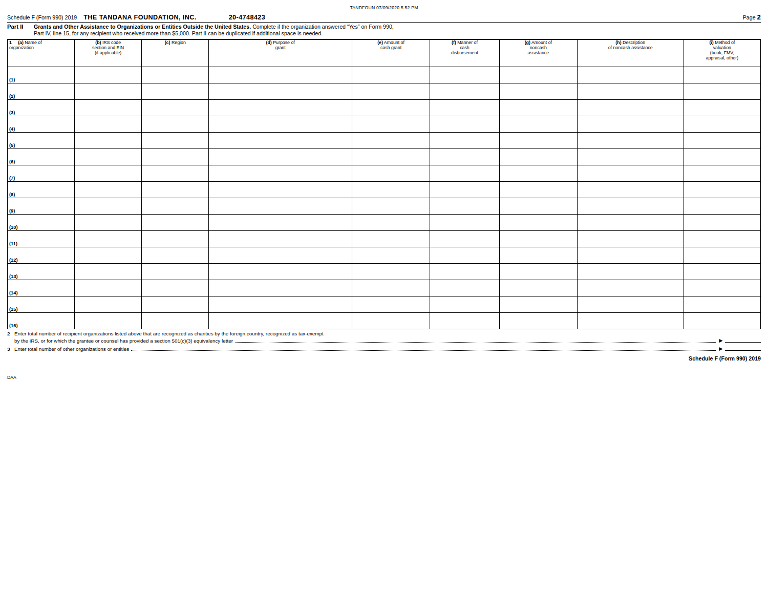TANDFOUN 07/09/2020 5:52 PM
Schedule F (Form 990) 2019 THE TANDANA FOUNDATION, INC. 20-4748423
Page 2
Part II
Grants and Other Assistance to Organizations or Entities Outside the United States. Complete if the organization answered “Yes” on Form 990,
Part IV, line 15, for any recipient who received more than $5,000. Part II can be duplicated if additional space is needed.
| 1 (a) Name of organization | (b) IRS code section and EIN (if applicable) | (c) Region | (d) Purpose of grant | (e) Amount of cash grant | (f) Manner of cash disbursement | (g) Amount of noncash assistance | (h) Description of noncash assistance | (i) Method of valuation (book, FMV, appraisal, other) |
| --- | --- | --- | --- | --- | --- | --- | --- | --- |
| (1) | | | | | | | | |
| (2) | | | | | | | | |
| (3) | | | | | | | | |
| (4) | | | | | | | | |
| (5) | | | | | | | | |
| (6) | | | | | | | | |
| (7) | | | | | | | | |
| (8) | | | | | | | | |
| (9) | | | | | | | | |
| (10) | | | | | | | | |
| (11) | | | | | | | | |
| (12) | | | | | | | | |
| (13) | | | | | | | | |
| (14) | | | | | | | | |
| (15) | | | | | | | | |
| (16) | | | | | | | | |
2
Enter total number of recipient organizations listed above that are recognized as charities by the foreign country, recognized as tax-exempt
by the IRS, or for which the grantee or counsel has provided a section 501(c)(3) equivalency letter
►
3
Enter total number of other organizations or entities
►
Schedule F (Form 990) 2019
DAA